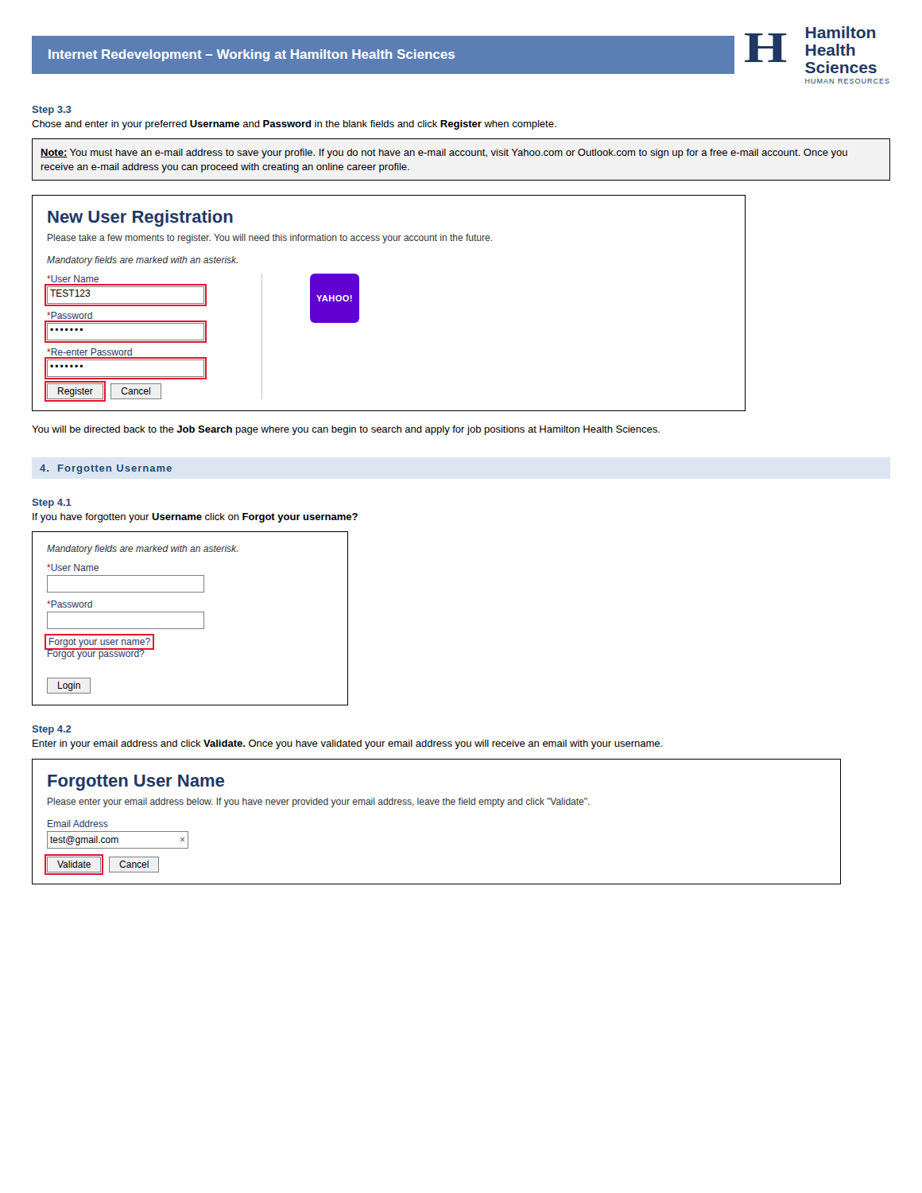Internet Redevelopment – Working at Hamilton Health Sciences
H Hamilton Health Sciences HUMAN RESOURCES
Step 3.3
Chose and enter in your preferred Username and Password in the blank fields and click Register when complete.
Note: You must have an e-mail address to save your profile. If you do not have an e-mail account, visit Yahoo.com or Outlook.com to sign up for a free e-mail account. Once you receive an e-mail address you can proceed with creating an online career profile.
New User Registration
Please take a few moments to register. You will need this information to access your account in the future.
Mandatory fields are marked with an asterisk.
*User Name
TEST123
*Password
•••••••
*Re-enter Password
•••••••
Register Cancel
YAHOO!
You will be directed back to the Job Search page where you can begin to search and apply for job positions at Hamilton Health Sciences.
4. Forgotten Username
Step 4.1
If you have forgotten your Username click on Forgot your username?
Mandatory fields are marked with an asterisk.
*User Name
*Password
Forgot your user name?
Forgot your password?
Login
Step 4.2
Enter in your email address and click Validate. Once you have validated your email address you will receive an email with your username.
Forgotten User Name
Please enter your email address below. If you have never provided your email address, leave the field empty and click "Validate".
Email Address
test@gmail.com×
Validate Cancel